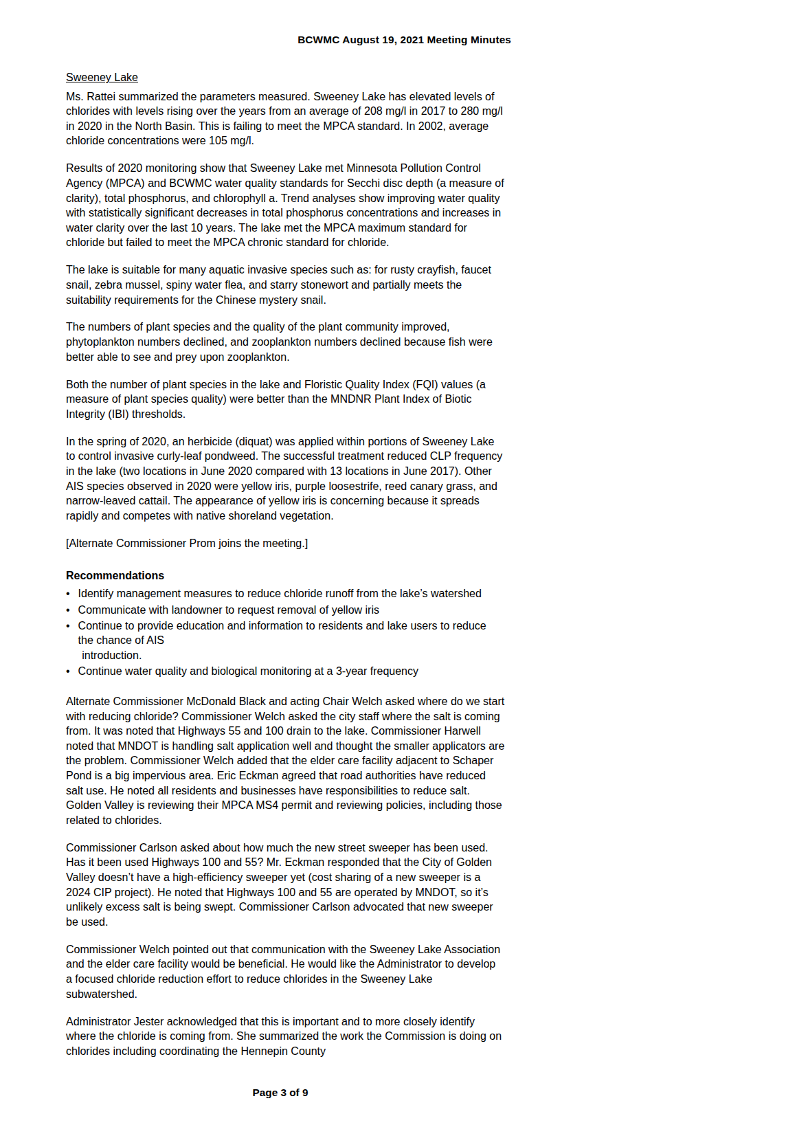BCWMC August 19, 2021 Meeting Minutes
Sweeney Lake
Ms. Rattei summarized the parameters measured. Sweeney Lake has elevated levels of chlorides with levels rising over the years from an average of 208 mg/l in 2017 to 280 mg/l in 2020 in the North Basin. This is failing to meet the MPCA standard. In 2002, average chloride concentrations were 105 mg/l.
Results of 2020 monitoring show that Sweeney Lake met Minnesota Pollution Control Agency (MPCA) and BCWMC water quality standards for Secchi disc depth (a measure of clarity), total phosphorus, and chlorophyll a. Trend analyses show improving water quality with statistically significant decreases in total phosphorus concentrations and increases in water clarity over the last 10 years. The lake met the MPCA maximum standard for chloride but failed to meet the MPCA chronic standard for chloride.
The lake is suitable for many aquatic invasive species such as: for rusty crayfish, faucet snail, zebra mussel, spiny water flea, and starry stonewort and partially meets the suitability requirements for the Chinese mystery snail.
The numbers of plant species and the quality of the plant community improved, phytoplankton numbers declined, and zooplankton numbers declined because fish were better able to see and prey upon zooplankton.
Both the number of plant species in the lake and Floristic Quality Index (FQI) values (a measure of plant species quality) were better than the MNDNR Plant Index of Biotic Integrity (IBI) thresholds.
In the spring of 2020, an herbicide (diquat) was applied within portions of Sweeney Lake to control invasive curly-leaf pondweed. The successful treatment reduced CLP frequency in the lake (two locations in June 2020 compared with 13 locations in June 2017). Other AIS species observed in 2020 were yellow iris, purple loosestrife, reed canary grass, and narrow-leaved cattail. The appearance of yellow iris is concerning because it spreads rapidly and competes with native shoreland vegetation.
[Alternate Commissioner Prom joins the meeting.]
Recommendations
Identify management measures to reduce chloride runoff from the lake’s watershed
Communicate with landowner to request removal of yellow iris
Continue to provide education and information to residents and lake users to reduce the chance of AISintroduction.
Continue water quality and biological monitoring at a 3-year frequency
Alternate Commissioner McDonald Black and acting Chair Welch asked where do we start with reducing chloride? Commissioner Welch asked the city staff where the salt is coming from. It was noted that Highways 55 and 100 drain to the lake. Commissioner Harwell noted that MNDOT is handling salt application well and thought the smaller applicators are the problem. Commissioner Welch added that the elder care facility adjacent to Schaper Pond is a big impervious area. Eric Eckman agreed that road authorities have reduced salt use. He noted all residents and businesses have responsibilities to reduce salt. Golden Valley is reviewing their MPCA MS4 permit and reviewing policies, including those related to chlorides.
Commissioner Carlson asked about how much the new street sweeper has been used. Has it been used Highways 100 and 55? Mr. Eckman responded that the City of Golden Valley doesn’t have a high-efficiency sweeper yet (cost sharing of a new sweeper is a 2024 CIP project). He noted that Highways 100 and 55 are operated by MNDOT, so it’s unlikely excess salt is being swept. Commissioner Carlson advocated that new sweeper be used.
Commissioner Welch pointed out that communication with the Sweeney Lake Association and the elder care facility would be beneficial. He would like the Administrator to develop a focused chloride reduction effort to reduce chlorides in the Sweeney Lake subwatershed.
Administrator Jester acknowledged that this is important and to more closely identify where the chloride is coming from. She summarized the work the Commission is doing on chlorides including coordinating the Hennepin County
Page 3 of 9